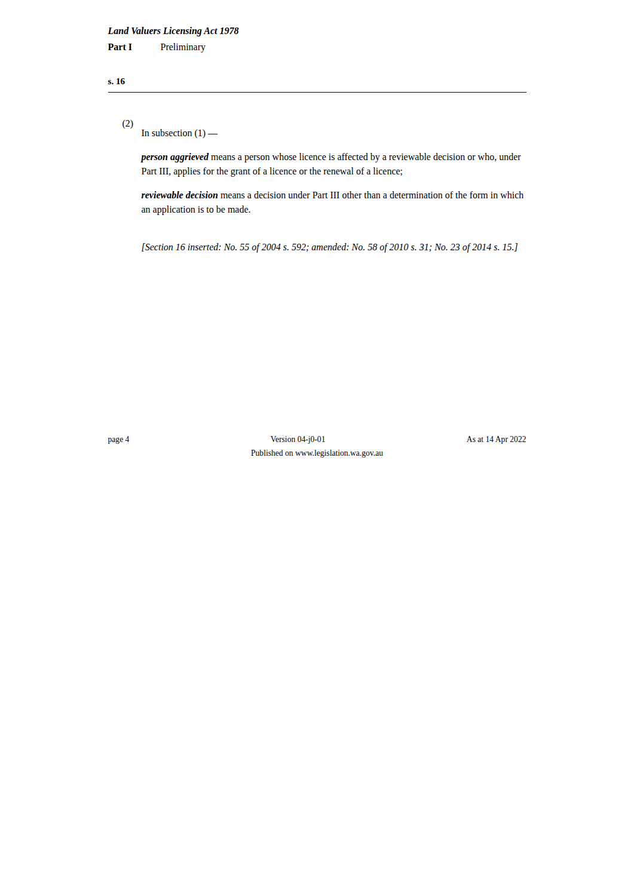Land Valuers Licensing Act 1978
Part I Preliminary
s. 16
(2)
In subsection (1) —
person aggrieved means a person whose licence is affected by a reviewable decision or who, under Part III, applies for the grant of a licence or the renewal of a licence;
reviewable decision means a decision under Part III other than a determination of the form in which an application is to be made.
[Section 16 inserted: No. 55 of 2004 s. 592; amended: No. 58 of 2010 s. 31; No. 23 of 2014 s. 15.]
page 4
Version 04-j0-01
As at 14 Apr 2022
Published on www.legislation.wa.gov.au